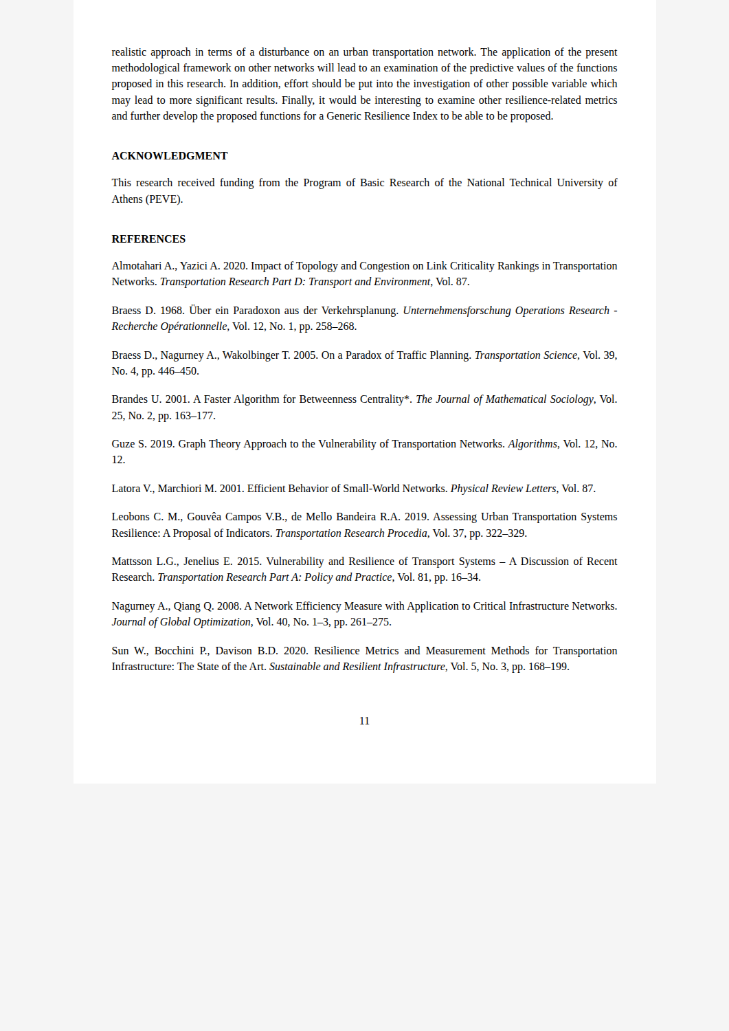realistic approach in terms of a disturbance on an urban transportation network. The application of the present methodological framework on other networks will lead to an examination of the predictive values of the functions proposed in this research. In addition, effort should be put into the investigation of other possible variable which may lead to more significant results. Finally, it would be interesting to examine other resilience-related metrics and further develop the proposed functions for a Generic Resilience Index to be able to be proposed.
Acknowledgment
This research received funding from the Program of Basic Research of the National Technical University of Athens (PEVE).
References
Almotahari A., Yazici A. 2020. Impact of Topology and Congestion on Link Criticality Rankings in Transportation Networks. Transportation Research Part D: Transport and Environment, Vol. 87.
Braess D. 1968. Über ein Paradoxon aus der Verkehrsplanung. Unternehmensforschung Operations Research - Recherche Opérationnelle, Vol. 12, No. 1, pp. 258–268.
Braess D., Nagurney A., Wakolbinger T. 2005. On a Paradox of Traffic Planning. Transportation Science, Vol. 39, No. 4, pp. 446–450.
Brandes U. 2001. A Faster Algorithm for Betweenness Centrality*. The Journal of Mathematical Sociology, Vol. 25, No. 2, pp. 163–177.
Guze S. 2019. Graph Theory Approach to the Vulnerability of Transportation Networks. Algorithms, Vol. 12, No. 12.
Latora V., Marchiori M. 2001. Efficient Behavior of Small-World Networks. Physical Review Letters, Vol. 87.
Leobons C. M., Gouvêa Campos V.B., de Mello Bandeira R.A. 2019. Assessing Urban Transportation Systems Resilience: A Proposal of Indicators. Transportation Research Procedia, Vol. 37, pp. 322–329.
Mattsson L.G., Jenelius E. 2015. Vulnerability and Resilience of Transport Systems – A Discussion of Recent Research. Transportation Research Part A: Policy and Practice, Vol. 81, pp. 16–34.
Nagurney A., Qiang Q. 2008. A Network Efficiency Measure with Application to Critical Infrastructure Networks. Journal of Global Optimization, Vol. 40, No. 1–3, pp. 261–275.
Sun W., Bocchini P., Davison B.D. 2020. Resilience Metrics and Measurement Methods for Transportation Infrastructure: The State of the Art. Sustainable and Resilient Infrastructure, Vol. 5, No. 3, pp. 168–199.
11